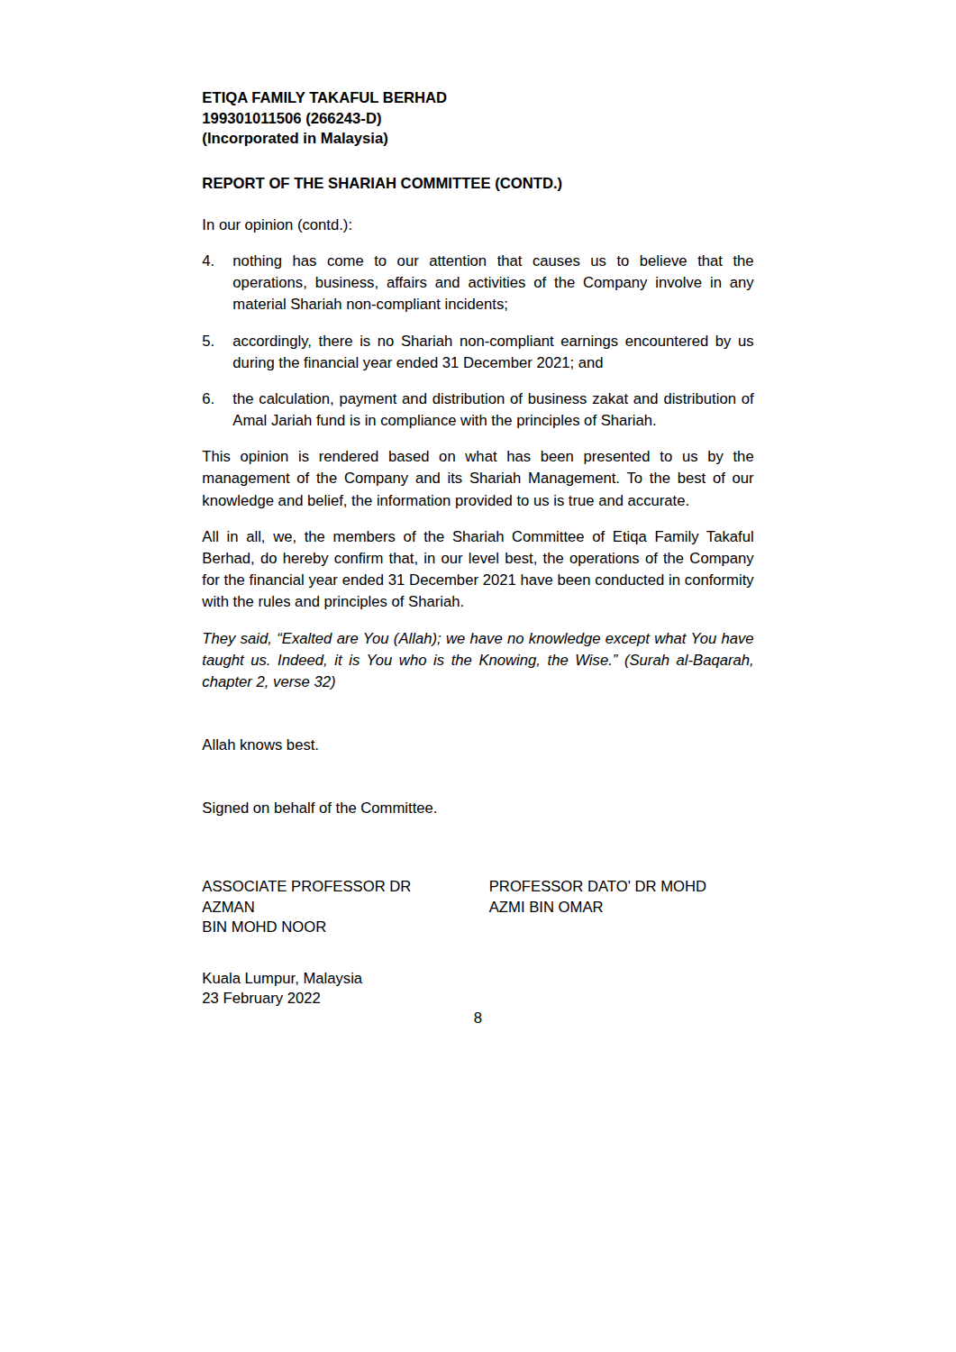ETIQA FAMILY TAKAFUL BERHAD
199301011506 (266243-D)
(Incorporated in Malaysia)
REPORT OF THE SHARIAH COMMITTEE (CONTD.)
In our opinion (contd.):
4. nothing has come to our attention that causes us to believe that the operations, business, affairs and activities of the Company involve in any material Shariah non-compliant incidents;
5. accordingly, there is no Shariah non-compliant earnings encountered by us during the financial year ended 31 December 2021; and
6. the calculation, payment and distribution of business zakat and distribution of Amal Jariah fund is in compliance with the principles of Shariah.
This opinion is rendered based on what has been presented to us by the management of the Company and its Shariah Management. To the best of our knowledge and belief, the information provided to us is true and accurate.
All in all, we, the members of the Shariah Committee of Etiqa Family Takaful Berhad, do hereby confirm that, in our level best, the operations of the Company for the financial year ended 31 December 2021 have been conducted in conformity with the rules and principles of Shariah.
They said, “Exalted are You (Allah); we have no knowledge except what You have taught us. Indeed, it is You who is the Knowing, the Wise.” (Surah al-Baqarah, chapter 2, verse 32)
Allah knows best.
Signed on behalf of the Committee.
ASSOCIATE PROFESSOR DR AZMAN
BIN MOHD NOOR
PROFESSOR DATO' DR MOHD
AZMI BIN OMAR
Kuala Lumpur, Malaysia
23 February 2022
8